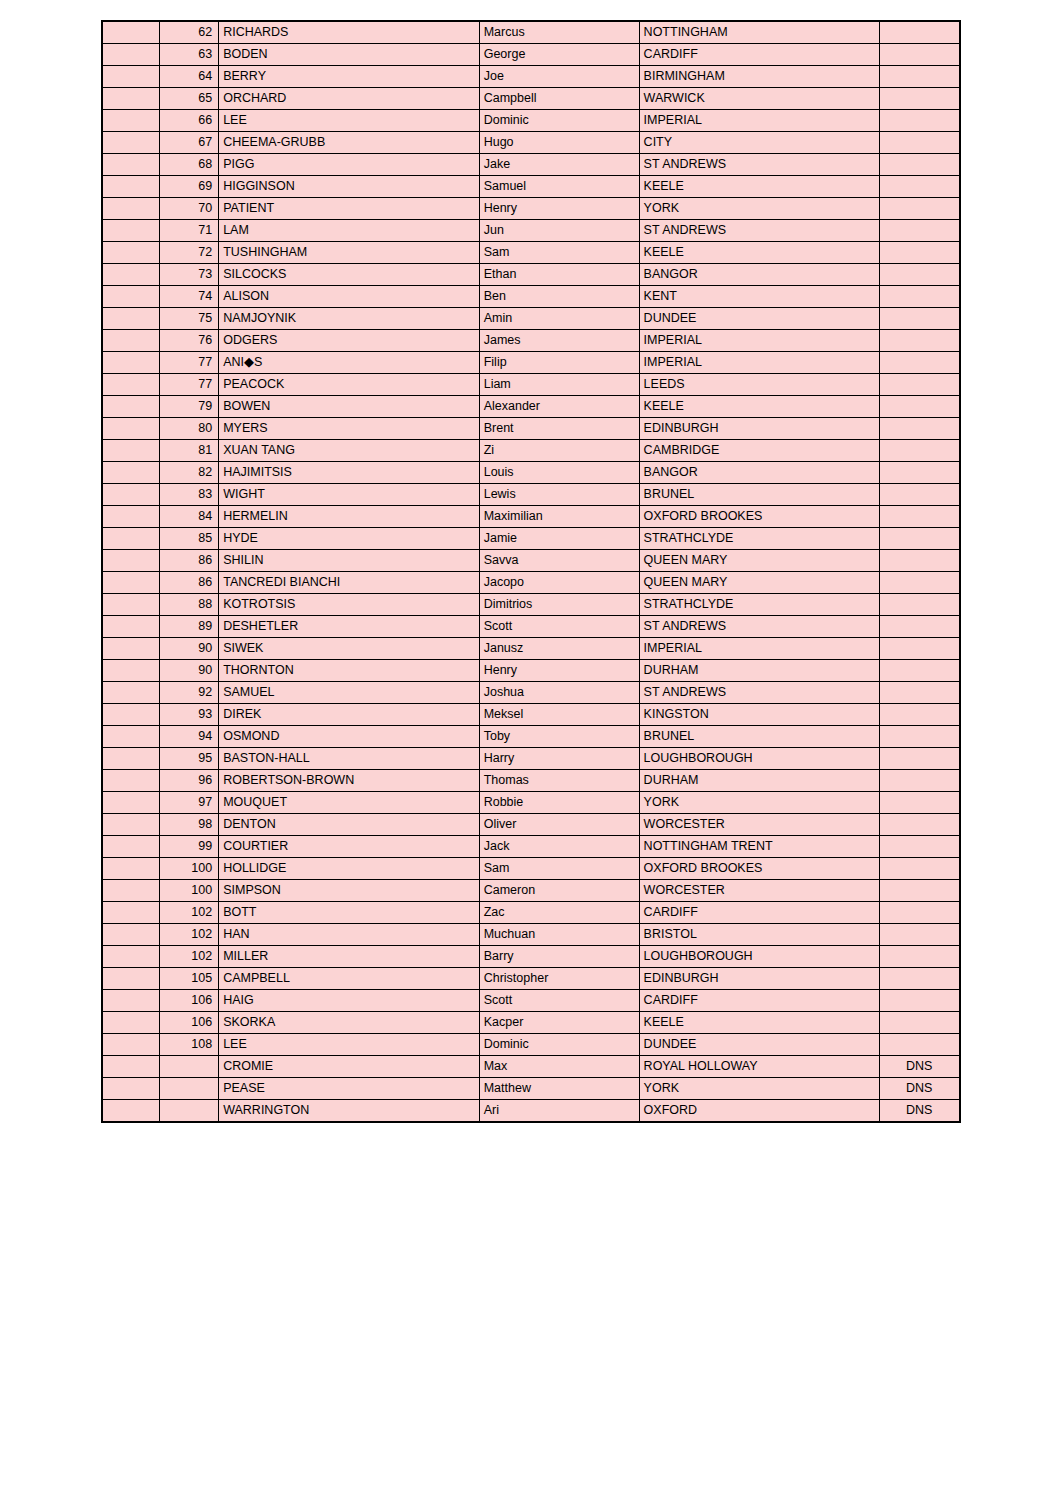| | 62 | RICHARDS | Marcus | NOTTINGHAM | |
| | 63 | BODEN | George | CARDIFF | |
| | 64 | BERRY | Joe | BIRMINGHAM | |
| | 65 | ORCHARD | Campbell | WARWICK | |
| | 66 | LEE | Dominic | IMPERIAL | |
| | 67 | CHEEMA-GRUBB | Hugo | CITY | |
| | 68 | PIGG | Jake | ST ANDREWS | |
| | 69 | HIGGINSON | Samuel | KEELE | |
| | 70 | PATIENT | Henry | YORK | |
| | 71 | LAM | Jun | ST ANDREWS | |
| | 72 | TUSHINGHAM | Sam | KEELE | |
| | 73 | SILCOCKS | Ethan | BANGOR | |
| | 74 | ALISON | Ben | KENT | |
| | 75 | NAMJOYNIK | Amin | DUNDEE | |
| | 76 | ODGERS | James | IMPERIAL | |
| | 77 | ANI◆S | Filip | IMPERIAL | |
| | 77 | PEACOCK | Liam | LEEDS | |
| | 79 | BOWEN | Alexander | KEELE | |
| | 80 | MYERS | Brent | EDINBURGH | |
| | 81 | XUAN TANG | Zi | CAMBRIDGE | |
| | 82 | HAJIMITSIS | Louis | BANGOR | |
| | 83 | WIGHT | Lewis | BRUNEL | |
| | 84 | HERMELIN | Maximilian | OXFORD BROOKES | |
| | 85 | HYDE | Jamie | STRATHCLYDE | |
| | 86 | SHILIN | Savva | QUEEN MARY | |
| | 86 | TANCREDI BIANCHI | Jacopo | QUEEN MARY | |
| | 88 | KOTROTSIS | Dimitrios | STRATHCLYDE | |
| | 89 | DESHETLER | Scott | ST ANDREWS | |
| | 90 | SIWEK | Janusz | IMPERIAL | |
| | 90 | THORNTON | Henry | DURHAM | |
| | 92 | SAMUEL | Joshua | ST ANDREWS | |
| | 93 | DIREK | Meksel | KINGSTON | |
| | 94 | OSMOND | Toby | BRUNEL | |
| | 95 | BASTON-HALL | Harry | LOUGHBOROUGH | |
| | 96 | ROBERTSON-BROWN | Thomas | DURHAM | |
| | 97 | MOUQUET | Robbie | YORK | |
| | 98 | DENTON | Oliver | WORCESTER | |
| | 99 | COURTIER | Jack | NOTTINGHAM TRENT | |
| | 100 | HOLLIDGE | Sam | OXFORD BROOKES | |
| | 100 | SIMPSON | Cameron | WORCESTER | |
| | 102 | BOTT | Zac | CARDIFF | |
| | 102 | HAN | Muchuan | BRISTOL | |
| | 102 | MILLER | Barry | LOUGHBOROUGH | |
| | 105 | CAMPBELL | Christopher | EDINBURGH | |
| | 106 | HAIG | Scott | CARDIFF | |
| | 106 | SKORKA | Kacper | KEELE | |
| | 108 | LEE | Dominic | DUNDEE | |
| | | CROMIE | Max | ROYAL HOLLOWAY | DNS |
| | | PEASE | Matthew | YORK | DNS |
| | | WARRINGTON | Ari | OXFORD | DNS |